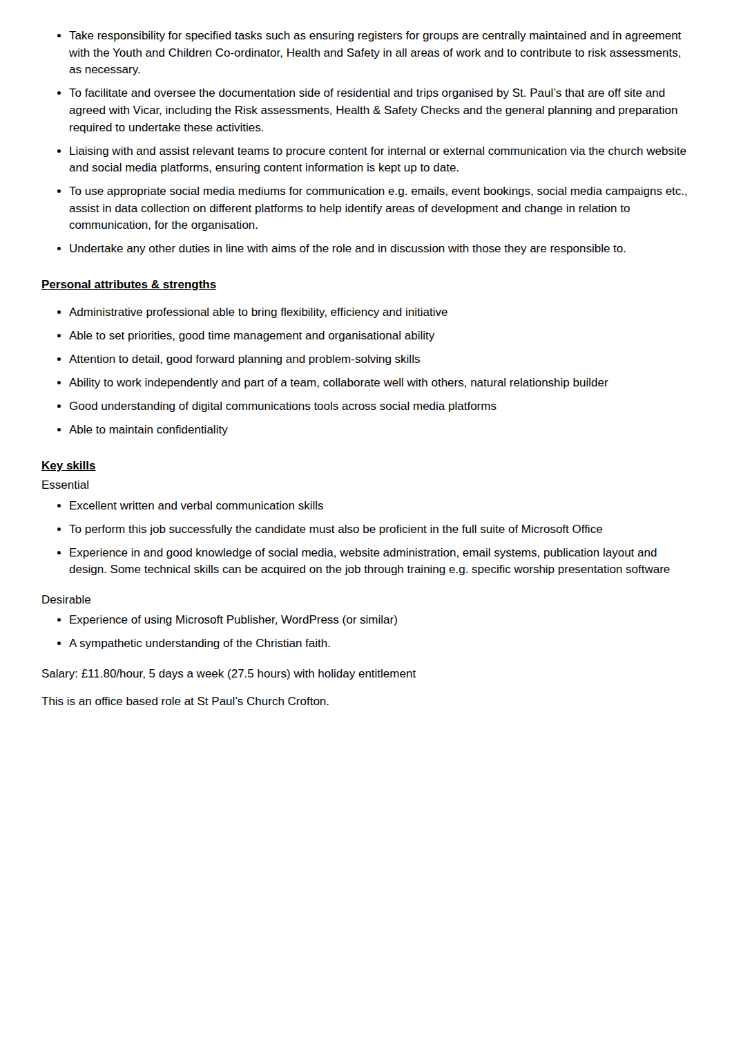Take responsibility for specified tasks such as ensuring registers for groups are centrally maintained and in agreement with the Youth and Children Co-ordinator, Health and Safety in all areas of work and to contribute to risk assessments, as necessary.
To facilitate and oversee the documentation side of residential and trips organised by St. Paul’s that are off site and agreed with Vicar, including the Risk assessments, Health & Safety Checks and the general planning and preparation required to undertake these activities.
Liaising with and assist relevant teams to procure content for internal or external communication via the church website and social media platforms, ensuring content information is kept up to date.
To use appropriate social media mediums for communication e.g. emails, event bookings, social media campaigns etc., assist in data collection on different platforms to help identify areas of development and change in relation to communication, for the organisation.
Undertake any other duties in line with aims of the role and in discussion with those they are responsible to.
Personal attributes & strengths
Administrative professional able to bring flexibility, efficiency and initiative
Able to set priorities, good time management and organisational ability
Attention to detail, good forward planning and problem-solving skills
Ability to work independently and part of a team, collaborate well with others, natural relationship builder
Good understanding of digital communications tools across social media platforms
Able to maintain confidentiality
Key skills
Essential
Excellent written and verbal communication skills
To perform this job successfully the candidate must also be proficient in the full suite of Microsoft Office
Experience in and good knowledge of social media, website administration, email systems, publication layout and design. Some technical skills can be acquired on the job through training e.g. specific worship presentation software
Desirable
Experience of using Microsoft Publisher, WordPress (or similar)
A sympathetic understanding of the Christian faith.
Salary: £11.80/hour, 5 days a week (27.5 hours) with holiday entitlement
This is an office based role at St Paul’s Church Crofton.